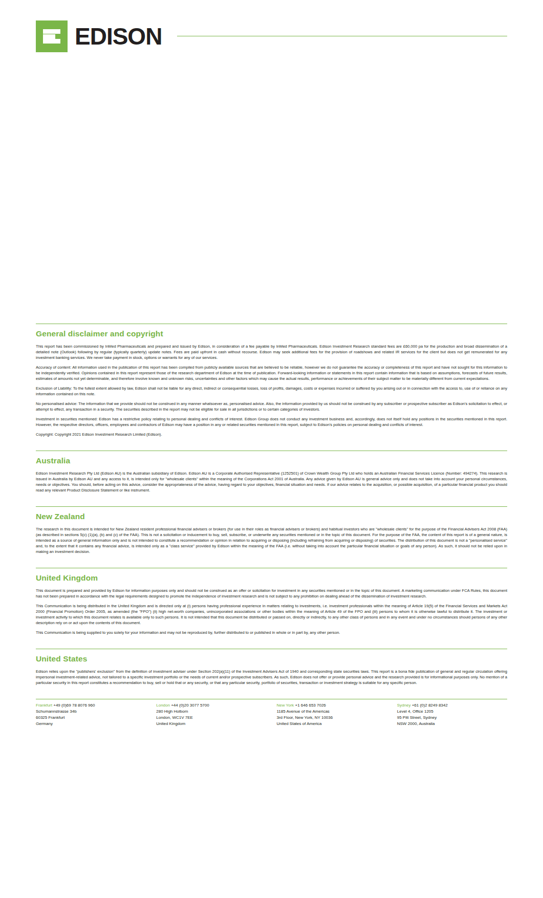EDISON
General disclaimer and copyright
This report has been commissioned by InMed Pharmaceuticals and prepared and issued by Edison, in consideration of a fee payable by InMed Pharmaceuticals. Edison Investment Research standard fees are £60,000 pa for the production and broad dissemination of a detailed note (Outlook) following by regular (typically quarterly) update notes. Fees are paid upfront in cash without recourse. Edison may seek additional fees for the provision of roadshows and related IR services for the client but does not get remunerated for any investment banking services. We never take payment in stock, options or warrants for any of our services.
Accuracy of content: All information used in the publication of this report has been compiled from publicly available sources that are believed to be reliable, however we do not guarantee the accuracy or completeness of this report and have not sought for this information to be independently verified. Opinions contained in this report represent those of the research department of Edison at the time of publication. Forward-looking information or statements in this report contain information that is based on assumptions, forecasts of future results, estimates of amounts not yet determinable, and therefore involve known and unknown risks, uncertainties and other factors which may cause the actual results, performance or achievements of their subject matter to be materially different from current expectations.
Exclusion of Liability: To the fullest extent allowed by law, Edison shall not be liable for any direct, indirect or consequential losses, loss of profits, damages, costs or expenses incurred or suffered by you arising out or in connection with the access to, use of or reliance on any information contained on this note.
No personalised advice: The information that we provide should not be construed in any manner whatsoever as, personalised advice. Also, the information provided by us should not be construed by any subscriber or prospective subscriber as Edison's solicitation to effect, or attempt to effect, any transaction in a security. The securities described in the report may not be eligible for sale in all jurisdictions or to certain categories of investors.
Investment in securities mentioned: Edison has a restrictive policy relating to personal dealing and conflicts of interest. Edison Group does not conduct any investment business and, accordingly, does not itself hold any positions in the securities mentioned in this report. However, the respective directors, officers, employees and contractors of Edison may have a position in any or related securities mentioned in this report, subject to Edison's policies on personal dealing and conflicts of interest.
Copyright: Copyright 2021 Edison Investment Research Limited (Edison).
Australia
Edison Investment Research Pty Ltd (Edison AU) is the Australian subsidiary of Edison. Edison AU is a Corporate Authorised Representative (1252501) of Crown Wealth Group Pty Ltd who holds an Australian Financial Services Licence (Number: 494274). This research is issued in Australia by Edison AU and any access to it, is intended only for "wholesale clients" within the meaning of the Corporations Act 2001 of Australia. Any advice given by Edison AU is general advice only and does not take into account your personal circumstances, needs or objectives. You should, before acting on this advice, consider the appropriateness of the advice, having regard to your objectives, financial situation and needs. If our advice relates to the acquisition, or possible acquisition, of a particular financial product you should read any relevant Product Disclosure Statement or like instrument.
New Zealand
The research in this document is intended for New Zealand resident professional financial advisers or brokers (for use in their roles as financial advisers or brokers) and habitual investors who are "wholesale clients" for the purpose of the Financial Advisers Act 2008 (FAA) (as described in sections 5(c) (1)(a), (b) and (c) of the FAA). This is not a solicitation or inducement to buy, sell, subscribe, or underwrite any securities mentioned or in the topic of this document. For the purpose of the FAA, the content of this report is of a general nature, is intended as a source of general information only and is not intended to constitute a recommendation or opinion in relation to acquiring or disposing (including refraining from acquiring or disposing) of securities. The distribution of this document is not a "personalised service" and, to the extent that it contains any financial advice, is intended only as a "class service" provided by Edison within the meaning of the FAA (i.e. without taking into account the particular financial situation or goals of any person). As such, it should not be relied upon in making an investment decision.
United Kingdom
This document is prepared and provided by Edison for information purposes only and should not be construed as an offer or solicitation for investment in any securities mentioned or in the topic of this document. A marketing communication under FCA Rules, this document has not been prepared in accordance with the legal requirements designed to promote the independence of investment research and is not subject to any prohibition on dealing ahead of the dissemination of investment research.
This Communication is being distributed in the United Kingdom and is directed only at (i) persons having professional experience in matters relating to investments, i.e. investment professionals within the meaning of Article 19(5) of the Financial Services and Markets Act 2000 (Financial Promotion) Order 2005, as amended (the "FPO") (ii) high net-worth companies, unincorporated associations or other bodies within the meaning of Article 49 of the FPO and (iii) persons to whom it is otherwise lawful to distribute it. The investment or investment activity to which this document relates is available only to such persons. It is not intended that this document be distributed or passed on, directly or indirectly, to any other class of persons and in any event and under no circumstances should persons of any other description rely on or act upon the contents of this document.
This Communication is being supplied to you solely for your information and may not be reproduced by, further distributed to or published in whole or in part by, any other person.
United States
Edison relies upon the "publishers' exclusion" from the definition of investment adviser under Section 202(a)(11) of the Investment Advisers Act of 1940 and corresponding state securities laws. This report is a bona fide publication of general and regular circulation offering impersonal investment-related advice, not tailored to a specific investment portfolio or the needs of current and/or prospective subscribers. As such, Edison does not offer or provide personal advice and the research provided is for informational purposes only. No mention of a particular security in this report constitutes a recommendation to buy, sell or hold that or any security, or that any particular security, portfolio of securities, transaction or investment strategy is suitable for any specific person.
Frankfurt +49 (0)69 78 8076 960
Schumannstrasse 34b
60325 Frankfurt
Germany
London +44 (0)20 3077 5700
280 High Holborn
London, WC1V 7EE
United Kingdom
New York +1 646 653 7026
1185 Avenue of the Americas
3rd Floor, New York, NY 10036
United States of America
Sydney +61 (0)2 8249 8342
Level 4, Office 1205
95 Pitt Street, Sydney
NSW 2000, Australia